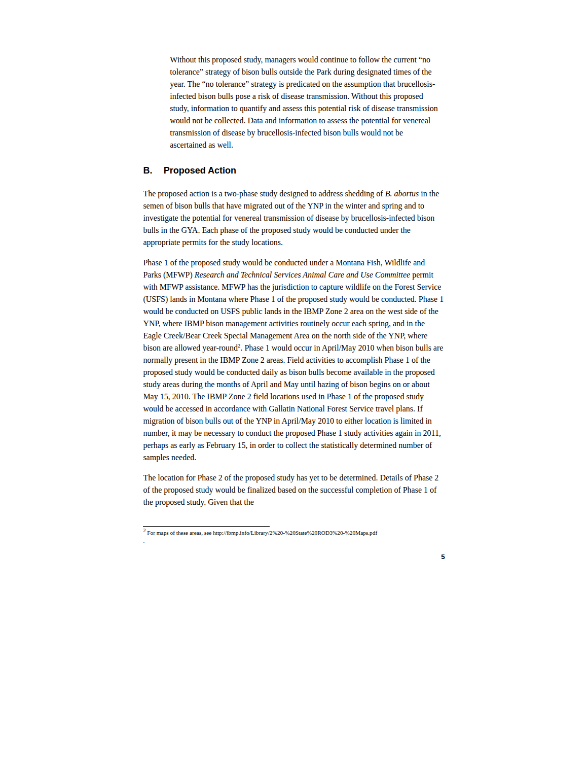Without this proposed study, managers would continue to follow the current “no tolerance” strategy of bison bulls outside the Park during designated times of the year. The “no tolerance” strategy is predicated on the assumption that brucellosis-infected bison bulls pose a risk of disease transmission. Without this proposed study, information to quantify and assess this potential risk of disease transmission would not be collected. Data and information to assess the potential for venereal transmission of disease by brucellosis-infected bison bulls would not be ascertained as well.
B. Proposed Action
The proposed action is a two-phase study designed to address shedding of B. abortus in the semen of bison bulls that have migrated out of the YNP in the winter and spring and to investigate the potential for venereal transmission of disease by brucellosis-infected bison bulls in the GYA. Each phase of the proposed study would be conducted under the appropriate permits for the study locations.
Phase 1 of the proposed study would be conducted under a Montana Fish, Wildlife and Parks (MFWP) Research and Technical Services Animal Care and Use Committee permit with MFWP assistance. MFWP has the jurisdiction to capture wildlife on the Forest Service (USFS) lands in Montana where Phase 1 of the proposed study would be conducted. Phase 1 would be conducted on USFS public lands in the IBMP Zone 2 area on the west side of the YNP, where IBMP bison management activities routinely occur each spring, and in the Eagle Creek/Bear Creek Special Management Area on the north side of the YNP, where bison are allowed year-round2. Phase 1 would occur in April/May 2010 when bison bulls are normally present in the IBMP Zone 2 areas. Field activities to accomplish Phase 1 of the proposed study would be conducted daily as bison bulls become available in the proposed study areas during the months of April and May until hazing of bison begins on or about May 15, 2010. The IBMP Zone 2 field locations used in Phase 1 of the proposed study would be accessed in accordance with Gallatin National Forest Service travel plans. If migration of bison bulls out of the YNP in April/May 2010 to either location is limited in number, it may be necessary to conduct the proposed Phase 1 study activities again in 2011, perhaps as early as February 15, in order to collect the statistically determined number of samples needed.
The location for Phase 2 of the proposed study has yet to be determined. Details of Phase 2 of the proposed study would be finalized based on the successful completion of Phase 1 of the proposed study. Given that the
2 For maps of these areas, see http://ibmp.info/Library/2%20-%20State%20ROD3%20-%20Maps.pdf.
5